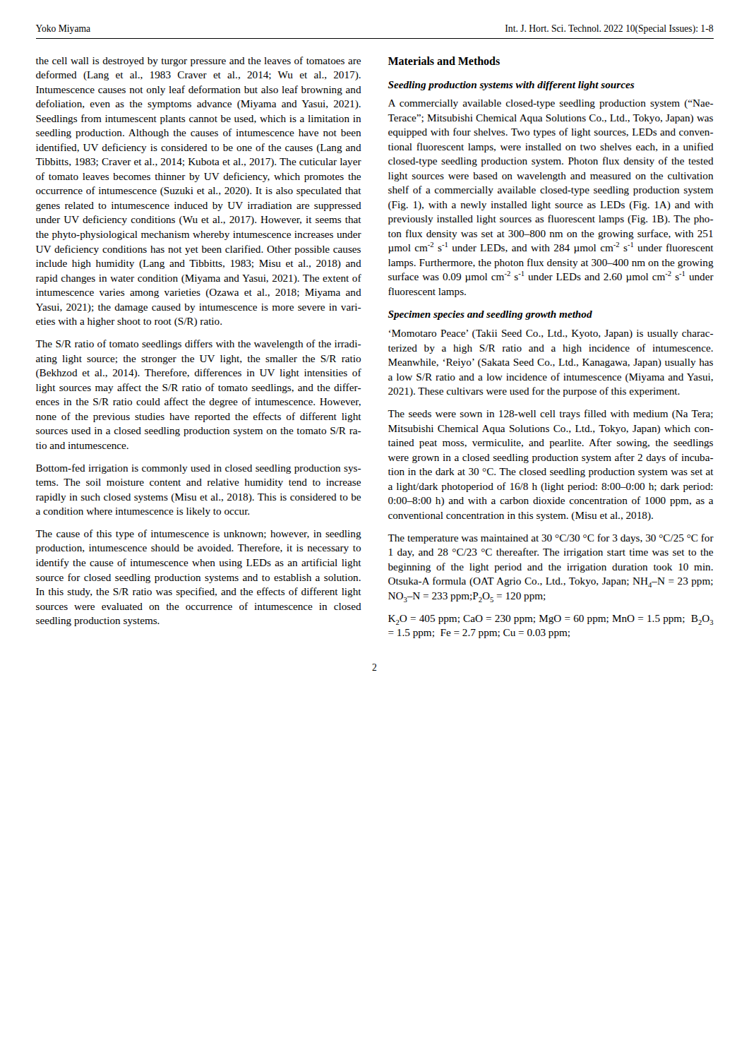Yoko Miyama Int. J. Hort. Sci. Technol. 2022 10(Special Issues): 1-8
the cell wall is destroyed by turgor pressure and the leaves of tomatoes are deformed (Lang et al., 1983 Craver et al., 2014; Wu et al., 2017). Intumescence causes not only leaf deformation but also leaf browning and defoliation, even as the symptoms advance (Miyama and Yasui, 2021). Seedlings from intumescent plants cannot be used, which is a limitation in seedling production. Although the causes of intumescence have not been identified, UV deficiency is considered to be one of the causes (Lang and Tibbitts, 1983; Craver et al., 2014; Kubota et al., 2017). The cuticular layer of tomato leaves becomes thinner by UV deficiency, which promotes the occurrence of intumescence (Suzuki et al., 2020). It is also speculated that genes related to intumescence induced by UV irradiation are suppressed under UV deficiency conditions (Wu et al., 2017). However, it seems that the phyto-physiological mechanism whereby intumescence increases under UV deficiency conditions has not yet been clarified. Other possible causes include high humidity (Lang and Tibbitts, 1983; Misu et al., 2018) and rapid changes in water condition (Miyama and Yasui, 2021). The extent of intumescence varies among varieties (Ozawa et al., 2018; Miyama and Yasui, 2021); the damage caused by intumescence is more severe in varieties with a higher shoot to root (S/R) ratio.
The S/R ratio of tomato seedlings differs with the wavelength of the irradiating light source; the stronger the UV light, the smaller the S/R ratio (Bekhzod et al., 2014). Therefore, differences in UV light intensities of light sources may affect the S/R ratio of tomato seedlings, and the differences in the S/R ratio could affect the degree of intumescence. However, none of the previous studies have reported the effects of different light sources used in a closed seedling production system on the tomato S/R ratio and intumescence.
Bottom-fed irrigation is commonly used in closed seedling production systems. The soil moisture content and relative humidity tend to increase rapidly in such closed systems (Misu et al., 2018). This is considered to be a condition where intumescence is likely to occur.
The cause of this type of intumescence is unknown; however, in seedling production, intumescence should be avoided. Therefore, it is necessary to identify the cause of intumescence when using LEDs as an artificial light source for closed seedling production systems and to establish a solution. In this study, the S/R ratio was specified, and the effects of different light sources were evaluated on the occurrence of intumescence in closed seedling production systems.
Materials and Methods
Seedling production systems with different light sources
A commercially available closed-type seedling production system (“Nae-Terace”; Mitsubishi Chemical Aqua Solutions Co., Ltd., Tokyo, Japan) was equipped with four shelves. Two types of light sources, LEDs and conventional fluorescent lamps, were installed on two shelves each, in a unified closed-type seedling production system. Photon flux density of the tested light sources were based on wavelength and measured on the cultivation shelf of a commercially available closed-type seedling production system (Fig. 1), with a newly installed light source as LEDs (Fig. 1A) and with previously installed light sources as fluorescent lamps (Fig. 1B). The photon flux density was set at 300–800 nm on the growing surface, with 251 µmol cm-2 s-1 under LEDs, and with 284 µmol cm-2 s-1 under fluorescent lamps. Furthermore, the photon flux density at 300–400 nm on the growing surface was 0.09 µmol cm-2 s-1 under LEDs and 2.60 µmol cm-2 s-1 under fluorescent lamps.
Specimen species and seedling growth method
‘Momotaro Peace’ (Takii Seed Co., Ltd., Kyoto, Japan) is usually characterized by a high S/R ratio and a high incidence of intumescence. Meanwhile, ‘Reiyo’ (Sakata Seed Co., Ltd., Kanagawa, Japan) usually has a low S/R ratio and a low incidence of intumescence (Miyama and Yasui, 2021). These cultivars were used for the purpose of this experiment.
The seeds were sown in 128-well cell trays filled with medium (Na Tera; Mitsubishi Chemical Aqua Solutions Co., Ltd., Tokyo, Japan) which contained peat moss, vermiculite, and pearlite. After sowing, the seedlings were grown in a closed seedling production system after 2 days of incubation in the dark at 30 °C. The closed seedling production system was set at a light/dark photoperiod of 16/8 h (light period: 8:00–0:00 h; dark period: 0:00–8:00 h) and with a carbon dioxide concentration of 1000 ppm, as a conventional concentration in this system. (Misu et al., 2018).
The temperature was maintained at 30 °C/30 °C for 3 days, 30 °C/25 °C for 1 day, and 28 °C/23 °C thereafter. The irrigation start time was set to the beginning of the light period and the irrigation duration took 10 min. Otsuka-A formula (OAT Agrio Co., Ltd., Tokyo, Japan; NH4–N = 23 ppm; NO3–N = 233 ppm;P2O5 = 120 ppm;
K2O = 405 ppm; CaO = 230 ppm; MgO = 60 ppm; MnO = 1.5 ppm; B2O3 = 1.5 ppm; Fe = 2.7 ppm; Cu = 0.03 ppm;
2